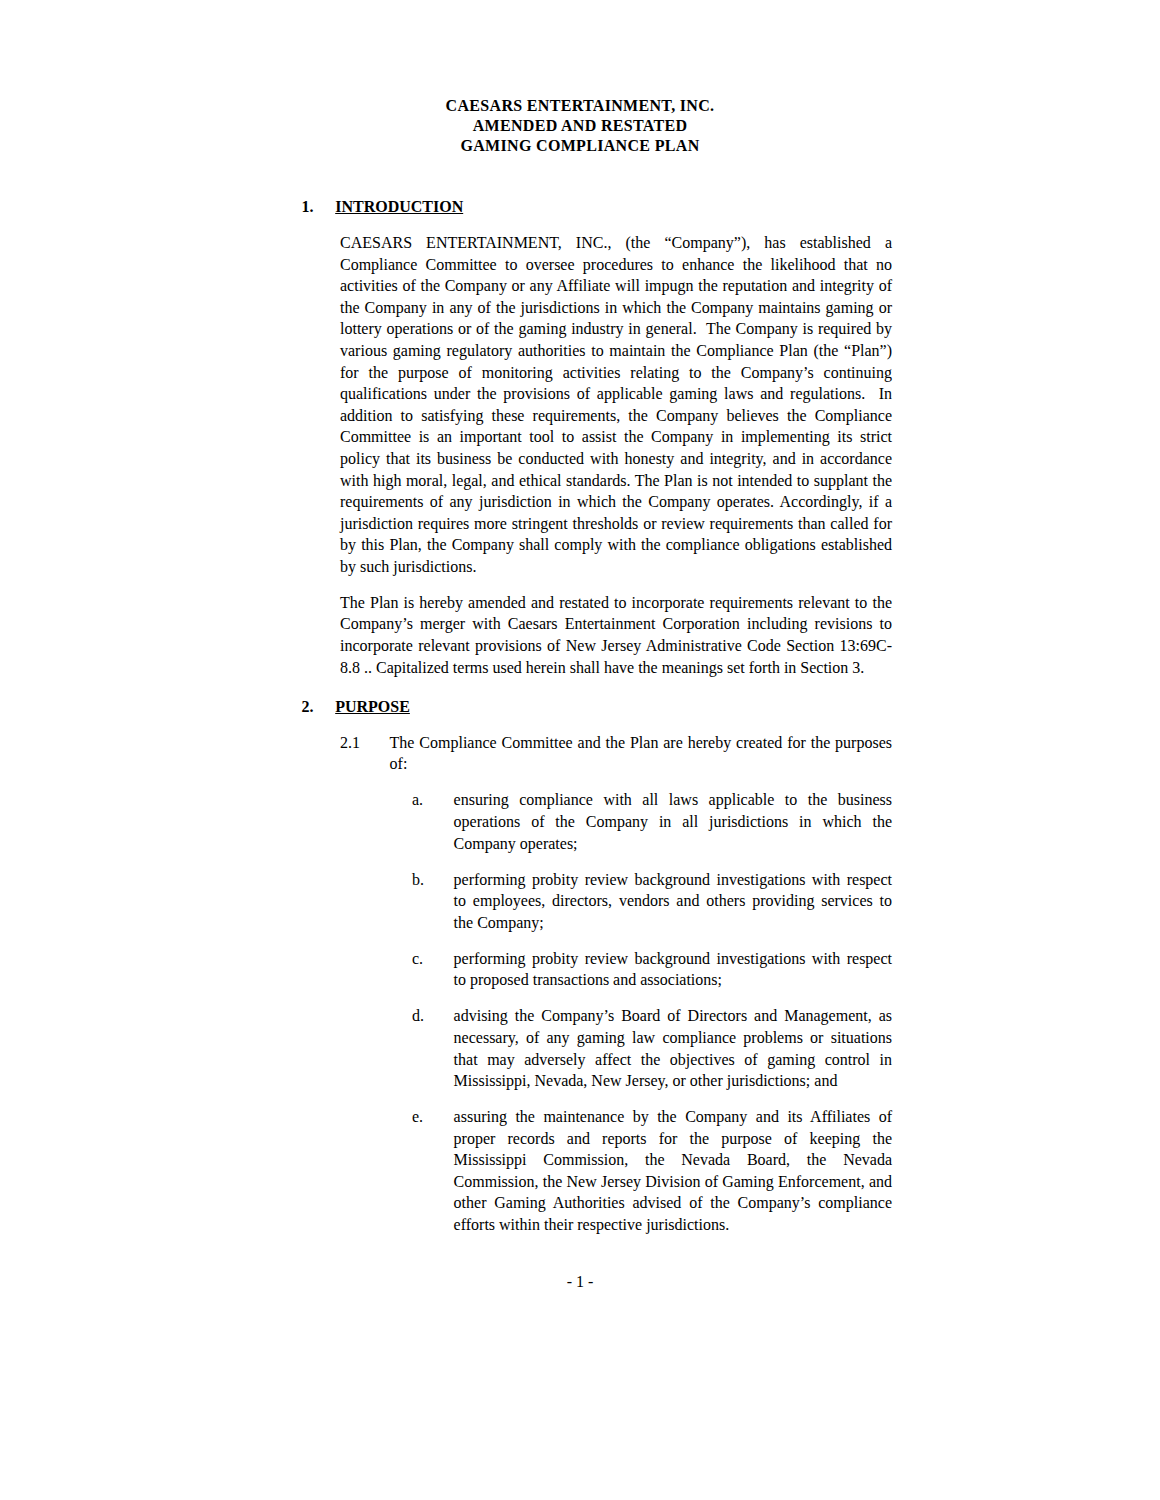CAESARS ENTERTAINMENT, INC.
AMENDED AND RESTATED
GAMING COMPLIANCE PLAN
1.
Introduction
CAESARS ENTERTAINMENT, INC., (the “Company”), has established a Compliance Committee to oversee procedures to enhance the likelihood that no activities of the Company or any Affiliate will impugn the reputation and integrity of the Company in any of the jurisdictions in which the Company maintains gaming or lottery operations or of the gaming industry in general. The Company is required by various gaming regulatory authorities to maintain the Compliance Plan (the “Plan”) for the purpose of monitoring activities relating to the Company’s continuing qualifications under the provisions of applicable gaming laws and regulations. In addition to satisfying these requirements, the Company believes the Compliance Committee is an important tool to assist the Company in implementing its strict policy that its business be conducted with honesty and integrity, and in accordance with high moral, legal, and ethical standards. The Plan is not intended to supplant the requirements of any jurisdiction in which the Company operates. Accordingly, if a jurisdiction requires more stringent thresholds or review requirements than called for by this Plan, the Company shall comply with the compliance obligations established by such jurisdictions.
The Plan is hereby amended and restated to incorporate requirements relevant to the Company’s merger with Caesars Entertainment Corporation including revisions to incorporate relevant provisions of New Jersey Administrative Code Section 13:69C-8.8 .. Capitalized terms used herein shall have the meanings set forth in Section 3.
2.
Purpose
2.1
The Compliance Committee and the Plan are hereby created for the purposes of:
a.
ensuring compliance with all laws applicable to the business operations of the Company in all jurisdictions in which the Company operates;
b.
performing probity review background investigations with respect to employees, directors, vendors and others providing services to the Company;
c.
performing probity review background investigations with respect to proposed transactions and associations;
d.
advising the Company’s Board of Directors and Management, as necessary, of any gaming law compliance problems or situations that may adversely affect the objectives of gaming control in Mississippi, Nevada, New Jersey, or other jurisdictions; and
e.
assuring the maintenance by the Company and its Affiliates of proper records and reports for the purpose of keeping the Mississippi Commission, the Nevada Board, the Nevada Commission, the New Jersey Division of Gaming Enforcement, and other Gaming Authorities advised of the Company’s compliance efforts within their respective jurisdictions.
- 1 -